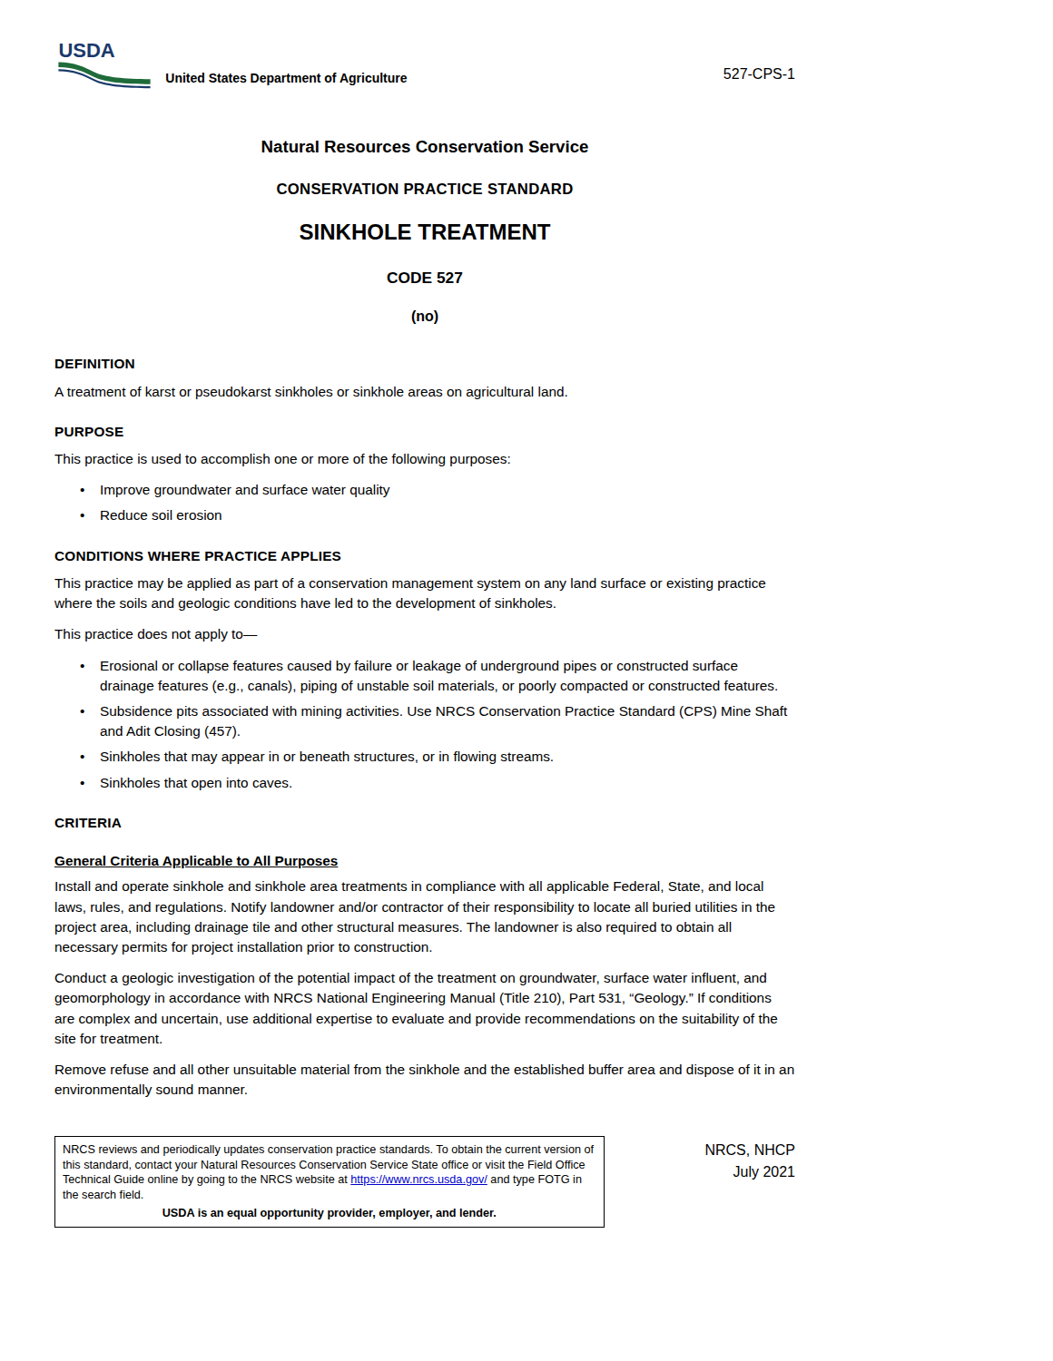USDA
United States Department of Agriculture
527-CPS-1
Natural Resources Conservation Service
CONSERVATION PRACTICE STANDARD
SINKHOLE TREATMENT
CODE 527
(no)
DEFINITION
A treatment of karst or pseudokarst sinkholes or sinkhole areas on agricultural land.
PURPOSE
This practice is used to accomplish one or more of the following purposes:
Improve groundwater and surface water quality
Reduce soil erosion
CONDITIONS WHERE PRACTICE APPLIES
This practice may be applied as part of a conservation management system on any land surface or existing practice where the soils and geologic conditions have led to the development of sinkholes.
This practice does not apply to—
Erosional or collapse features caused by failure or leakage of underground pipes or constructed surface drainage features (e.g., canals), piping of unstable soil materials, or poorly compacted or constructed features.
Subsidence pits associated with mining activities. Use NRCS Conservation Practice Standard (CPS) Mine Shaft and Adit Closing (457).
Sinkholes that may appear in or beneath structures, or in flowing streams.
Sinkholes that open into caves.
CRITERIA
General Criteria Applicable to All Purposes
Install and operate sinkhole and sinkhole area treatments in compliance with all applicable Federal, State, and local laws, rules, and regulations. Notify landowner and/or contractor of their responsibility to locate all buried utilities in the project area, including drainage tile and other structural measures. The landowner is also required to obtain all necessary permits for project installation prior to construction.
Conduct a geologic investigation of the potential impact of the treatment on groundwater, surface water influent, and geomorphology in accordance with NRCS National Engineering Manual (Title 210), Part 531, “Geology.” If conditions are complex and uncertain, use additional expertise to evaluate and provide recommendations on the suitability of the site for treatment.
Remove refuse and all other unsuitable material from the sinkhole and the established buffer area and dispose of it in an environmentally sound manner.
NRCS reviews and periodically updates conservation practice standards. To obtain the current version of this standard, contact your Natural Resources Conservation Service State office or visit the Field Office Technical Guide online by going to the NRCS website at https://www.nrcs.usda.gov/ and type FOTG in the search field.
USDA is an equal opportunity provider, employer, and lender.
NRCS, NHCP
July 2021